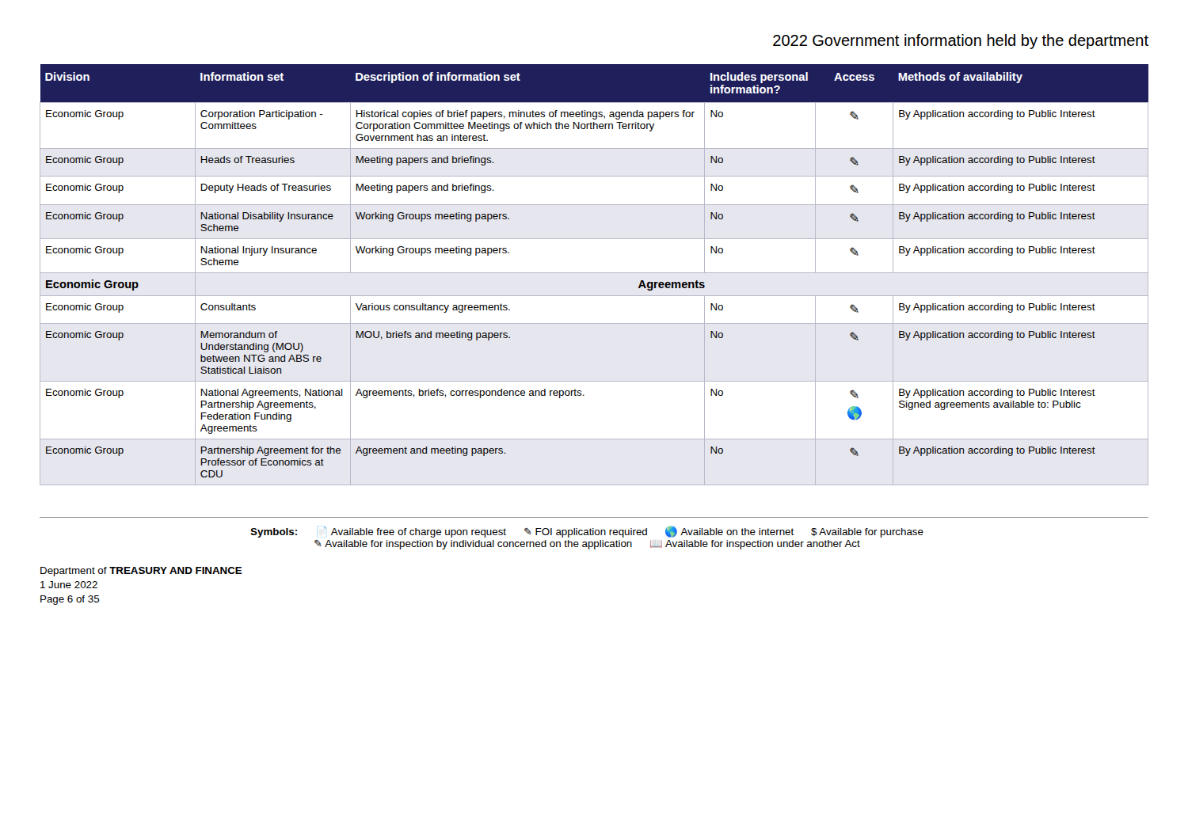2022 Government information held by the department
| Division | Information set | Description of information set | Includes personal information? | Access | Methods of availability |
| --- | --- | --- | --- | --- | --- |
| Economic Group | Corporation Participation - Committees | Historical copies of brief papers, minutes of meetings, agenda papers for Corporation Committee Meetings of which the Northern Territory Government has an interest. | No | ✎ | By Application according to Public Interest |
| Economic Group | Heads of Treasuries | Meeting papers and briefings. | No | ✎ | By Application according to Public Interest |
| Economic Group | Deputy Heads of Treasuries | Meeting papers and briefings. | No | ✎ | By Application according to Public Interest |
| Economic Group | National Disability Insurance Scheme | Working Groups meeting papers. | No | ✎ | By Application according to Public Interest |
| Economic Group | National Injury Insurance Scheme | Working Groups meeting papers. | No | ✎ | By Application according to Public Interest |
| Economic Group | Agreements |
| Economic Group | Consultants | Various consultancy agreements. | No | ✎ | By Application according to Public Interest |
| Economic Group | Memorandum of Understanding (MOU) between NTG and ABS re Statistical Liaison | MOU, briefs and meeting papers. | No | ✎ | By Application according to Public Interest |
| Economic Group | National Agreements, National Partnership Agreements, Federation Funding Agreements | Agreements, briefs, correspondence and reports. | No | ✎ 🌎 | By Application according to Public Interest Signed agreements available to: Public |
| Economic Group | Partnership Agreement for the Professor of Economics at CDU | Agreement and meeting papers. | No | ✎ | By Application according to Public Interest |
Symbols: 📄 Available free of charge upon request ✎ FOI application required 🌎 Available on the internet $ Available for purchase
✎ Available for inspection by individual concerned on the application 📖 Available for inspection under another Act
Department of TREASURY AND FINANCE
1 June 2022
Page 6 of 35